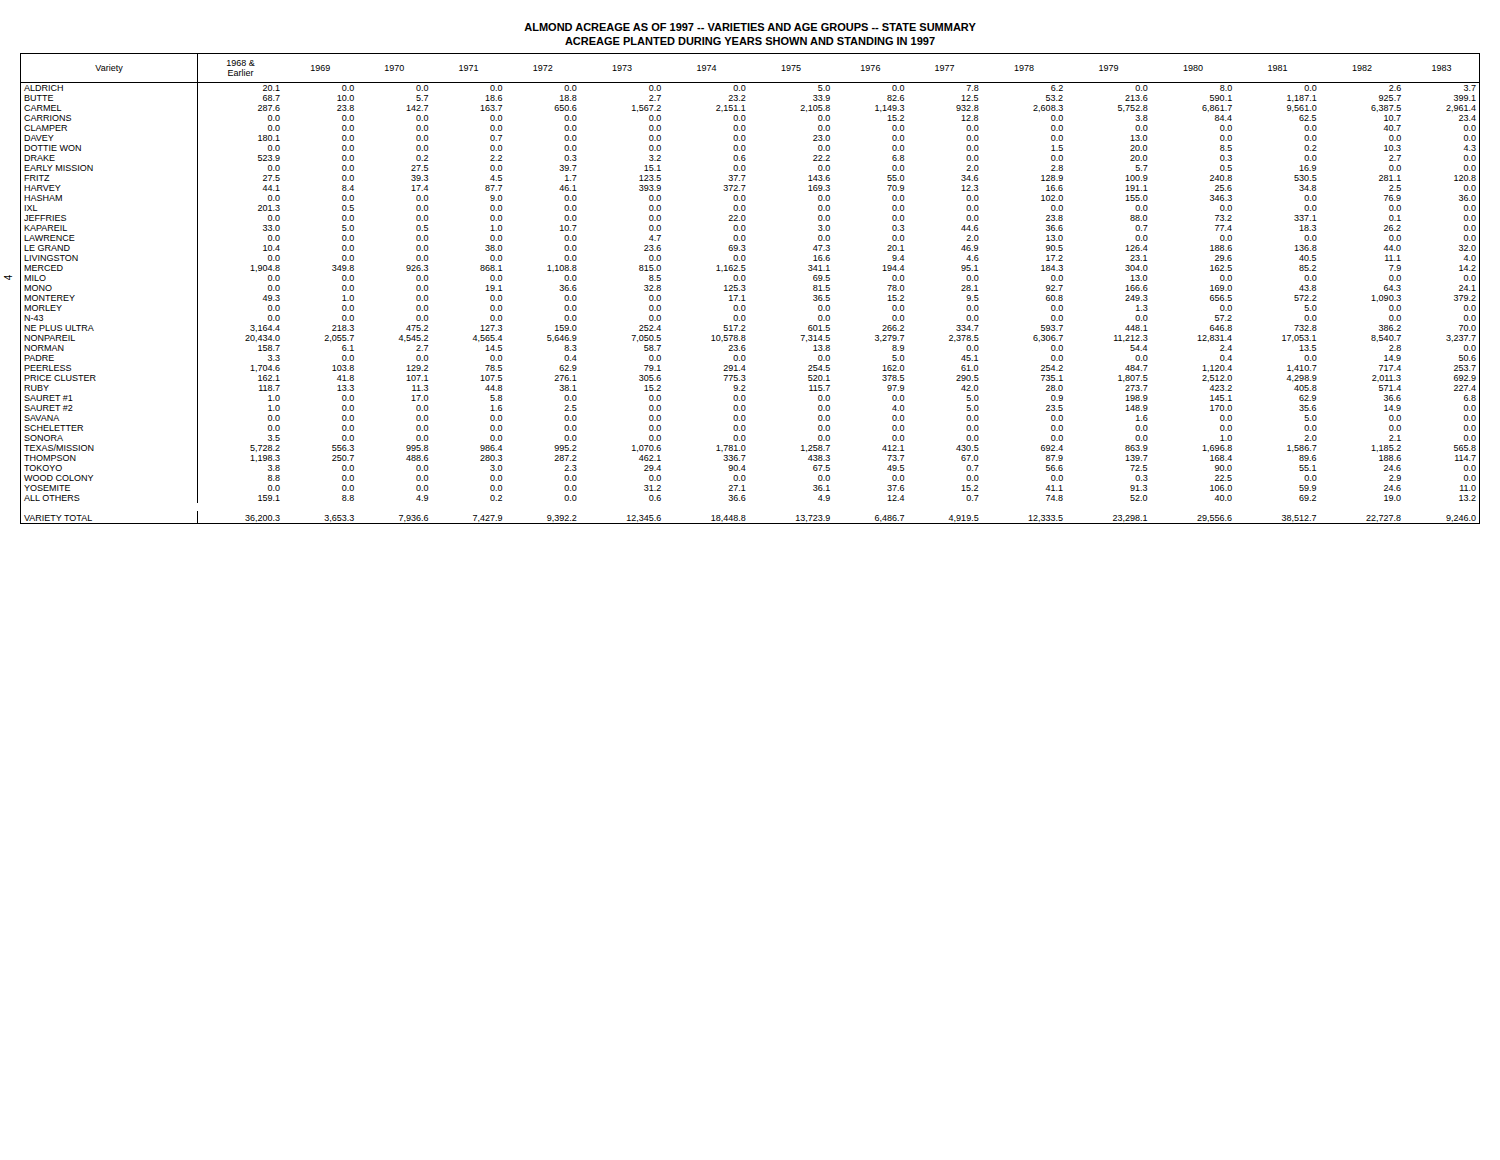4
ALMOND ACREAGE AS OF 1997 -- VARIETIES AND AGE GROUPS -- STATE SUMMARY
ACREAGE PLANTED DURING YEARS SHOWN AND STANDING IN 1997
| Variety | 1968 & Earlier | 1969 | 1970 | 1971 | 1972 | 1973 | 1974 | 1975 | 1976 | 1977 | 1978 | 1979 | 1980 | 1981 | 1982 | 1983 |
| --- | --- | --- | --- | --- | --- | --- | --- | --- | --- | --- | --- | --- | --- | --- | --- | --- |
| ALDRICH | 20.1 | 0.0 | 0.0 | 0.0 | 0.0 | 0.0 | 0.0 | 5.0 | 0.0 | 7.8 | 6.2 | 0.0 | 8.0 | 0.0 | 2.6 | 3.7 |
| BUTTE | 68.7 | 10.0 | 5.7 | 18.6 | 18.8 | 2.7 | 23.2 | 33.9 | 82.6 | 12.5 | 53.2 | 213.6 | 590.1 | 1,187.1 | 925.7 | 399.1 |
| CARMEL | 287.6 | 23.8 | 142.7 | 163.7 | 650.6 | 1,567.2 | 2,151.1 | 2,105.8 | 1,149.3 | 932.8 | 2,608.3 | 5,752.8 | 6,861.7 | 9,561.0 | 6,387.5 | 2,961.4 |
| CARRIONS | 0.0 | 0.0 | 0.0 | 0.0 | 0.0 | 0.0 | 0.0 | 0.0 | 15.2 | 12.8 | 0.0 | 3.8 | 84.4 | 62.5 | 10.7 | 23.4 |
| CLAMPER | 0.0 | 0.0 | 0.0 | 0.0 | 0.0 | 0.0 | 0.0 | 0.0 | 0.0 | 0.0 | 0.0 | 0.0 | 0.0 | 0.0 | 40.7 | 0.0 |
| DAVEY | 180.1 | 0.0 | 0.0 | 0.7 | 0.0 | 0.0 | 0.0 | 23.0 | 0.0 | 0.0 | 0.0 | 13.0 | 0.0 | 0.0 | 0.0 | 0.0 |
| DOTTIE WON | 0.0 | 0.0 | 0.0 | 0.0 | 0.0 | 0.0 | 0.0 | 0.0 | 0.0 | 0.0 | 1.5 | 20.0 | 8.5 | 0.2 | 10.3 | 4.3 |
| DRAKE | 523.9 | 0.0 | 0.2 | 2.2 | 0.3 | 3.2 | 0.6 | 22.2 | 6.8 | 0.0 | 0.0 | 20.0 | 0.3 | 0.0 | 2.7 | 0.0 |
| EARLY MISSION | 0.0 | 0.0 | 27.5 | 0.0 | 39.7 | 15.1 | 0.0 | 0.0 | 0.0 | 2.0 | 2.8 | 5.7 | 0.5 | 16.9 | 0.0 | 0.0 |
| FRITZ | 27.5 | 0.0 | 39.3 | 4.5 | 1.7 | 123.5 | 37.7 | 143.6 | 55.0 | 34.6 | 128.9 | 100.9 | 240.8 | 530.5 | 281.1 | 120.8 |
| HARVEY | 44.1 | 8.4 | 17.4 | 87.7 | 46.1 | 393.9 | 372.7 | 169.3 | 70.9 | 12.3 | 16.6 | 191.1 | 25.6 | 34.8 | 2.5 | 0.0 |
| HASHAM | 0.0 | 0.0 | 0.0 | 9.0 | 0.0 | 0.0 | 0.0 | 0.0 | 0.0 | 0.0 | 102.0 | 155.0 | 346.3 | 0.0 | 76.9 | 36.0 |
| IXL | 201.3 | 0.5 | 0.0 | 0.0 | 0.0 | 0.0 | 0.0 | 0.0 | 0.0 | 0.0 | 0.0 | 0.0 | 0.0 | 0.0 | 0.0 | 0.0 |
| JEFFRIES | 0.0 | 0.0 | 0.0 | 0.0 | 0.0 | 0.0 | 22.0 | 0.0 | 0.0 | 0.0 | 23.8 | 88.0 | 73.2 | 337.1 | 0.1 | 0.0 |
| KAPAREIL | 33.0 | 5.0 | 0.5 | 1.0 | 10.7 | 0.0 | 0.0 | 3.0 | 0.3 | 44.6 | 36.6 | 0.7 | 77.4 | 18.3 | 26.2 | 0.0 |
| LAWRENCE | 0.0 | 0.0 | 0.0 | 0.0 | 0.0 | 4.7 | 0.0 | 0.0 | 0.0 | 2.0 | 13.0 | 0.0 | 0.0 | 0.0 | 0.0 | 0.0 |
| LE GRAND | 10.4 | 0.0 | 0.0 | 38.0 | 0.0 | 23.6 | 69.3 | 47.3 | 20.1 | 46.9 | 90.5 | 126.4 | 188.6 | 136.8 | 44.0 | 32.0 |
| LIVINGSTON | 0.0 | 0.0 | 0.0 | 0.0 | 0.0 | 0.0 | 0.0 | 16.6 | 9.4 | 4.6 | 17.2 | 23.1 | 29.6 | 40.5 | 11.1 | 4.0 |
| MERCED | 1,904.8 | 349.8 | 926.3 | 868.1 | 1,108.8 | 815.0 | 1,162.5 | 341.1 | 194.4 | 95.1 | 184.3 | 304.0 | 162.5 | 85.2 | 7.9 | 14.2 |
| MILO | 0.0 | 0.0 | 0.0 | 0.0 | 0.0 | 8.5 | 0.0 | 69.5 | 0.0 | 0.0 | 0.0 | 13.0 | 0.0 | 0.0 | 0.0 | 0.0 |
| MONO | 0.0 | 0.0 | 0.0 | 19.1 | 36.6 | 32.8 | 125.3 | 81.5 | 78.0 | 28.1 | 92.7 | 166.6 | 169.0 | 43.8 | 64.3 | 24.1 |
| MONTEREY | 49.3 | 1.0 | 0.0 | 0.0 | 0.0 | 0.0 | 17.1 | 36.5 | 15.2 | 9.5 | 60.8 | 249.3 | 656.5 | 572.2 | 1,090.3 | 379.2 |
| MORLEY | 0.0 | 0.0 | 0.0 | 0.0 | 0.0 | 0.0 | 0.0 | 0.0 | 0.0 | 0.0 | 0.0 | 1.3 | 0.0 | 5.0 | 0.0 | 0.0 |
| N-43 | 0.0 | 0.0 | 0.0 | 0.0 | 0.0 | 0.0 | 0.0 | 0.0 | 0.0 | 0.0 | 0.0 | 0.0 | 57.2 | 0.0 | 0.0 | 0.0 |
| NE PLUS ULTRA | 3,164.4 | 218.3 | 475.2 | 127.3 | 159.0 | 252.4 | 517.2 | 601.5 | 266.2 | 334.7 | 593.7 | 448.1 | 646.8 | 732.8 | 386.2 | 70.0 |
| NONPAREIL | 20,434.0 | 2,055.7 | 4,545.2 | 4,565.4 | 5,646.9 | 7,050.5 | 10,578.8 | 7,314.5 | 3,279.7 | 2,378.5 | 6,306.7 | 11,212.3 | 12,831.4 | 17,053.1 | 8,540.7 | 3,237.7 |
| NORMAN | 158.7 | 6.1 | 2.7 | 14.5 | 8.3 | 58.7 | 23.6 | 13.8 | 8.9 | 0.0 | 0.0 | 54.4 | 2.4 | 13.5 | 2.8 | 0.0 |
| PADRE | 3.3 | 0.0 | 0.0 | 0.0 | 0.4 | 0.0 | 0.0 | 0.0 | 5.0 | 45.1 | 0.0 | 0.0 | 0.4 | 0.0 | 14.9 | 50.6 |
| PEERLESS | 1,704.6 | 103.8 | 129.2 | 78.5 | 62.9 | 79.1 | 291.4 | 254.5 | 162.0 | 61.0 | 254.2 | 484.7 | 1,120.4 | 1,410.7 | 717.4 | 253.7 |
| PRICE CLUSTER | 162.1 | 41.8 | 107.1 | 107.5 | 276.1 | 305.6 | 775.3 | 520.1 | 378.5 | 290.5 | 735.1 | 1,807.5 | 2,512.0 | 4,298.9 | 2,011.3 | 692.9 |
| RUBY | 118.7 | 13.3 | 11.3 | 44.8 | 38.1 | 15.2 | 9.2 | 115.7 | 97.9 | 42.0 | 28.0 | 273.7 | 423.2 | 405.8 | 571.4 | 227.4 |
| SAURET #1 | 1.0 | 0.0 | 17.0 | 5.8 | 0.0 | 0.0 | 0.0 | 0.0 | 0.0 | 5.0 | 0.9 | 198.9 | 145.1 | 62.9 | 36.6 | 6.8 |
| SAURET #2 | 1.0 | 0.0 | 0.0 | 1.6 | 2.5 | 0.0 | 0.0 | 0.0 | 4.0 | 5.0 | 23.5 | 148.9 | 170.0 | 35.6 | 14.9 | 0.0 |
| SAVANA | 0.0 | 0.0 | 0.0 | 0.0 | 0.0 | 0.0 | 0.0 | 0.0 | 0.0 | 0.0 | 0.0 | 1.6 | 0.0 | 5.0 | 0.0 | 0.0 |
| SCHELETTER | 0.0 | 0.0 | 0.0 | 0.0 | 0.0 | 0.0 | 0.0 | 0.0 | 0.0 | 0.0 | 0.0 | 0.0 | 0.0 | 0.0 | 0.0 | 0.0 |
| SONORA | 3.5 | 0.0 | 0.0 | 0.0 | 0.0 | 0.0 | 0.0 | 0.0 | 0.0 | 0.0 | 0.0 | 0.0 | 1.0 | 2.0 | 2.1 | 0.0 |
| TEXAS/MISSION | 5,728.2 | 556.3 | 995.8 | 986.4 | 995.2 | 1,070.6 | 1,781.0 | 1,258.7 | 412.1 | 430.5 | 692.4 | 863.9 | 1,696.8 | 1,586.7 | 1,185.2 | 565.8 |
| THOMPSON | 1,198.3 | 250.7 | 488.6 | 280.3 | 287.2 | 462.1 | 336.7 | 438.3 | 73.7 | 67.0 | 87.9 | 139.7 | 168.4 | 89.6 | 188.6 | 114.7 |
| TOKOYO | 3.8 | 0.0 | 0.0 | 3.0 | 2.3 | 29.4 | 90.4 | 67.5 | 49.5 | 0.7 | 56.6 | 72.5 | 90.0 | 55.1 | 24.6 | 0.0 |
| WOOD COLONY | 8.8 | 0.0 | 0.0 | 0.0 | 0.0 | 0.0 | 0.0 | 0.0 | 0.0 | 0.0 | 0.0 | 0.3 | 22.5 | 0.0 | 2.9 | 0.0 |
| YOSEMITE | 0.0 | 0.0 | 0.0 | 0.0 | 0.0 | 31.2 | 27.1 | 36.1 | 37.6 | 15.2 | 41.1 | 91.3 | 106.0 | 59.9 | 24.6 | 11.0 |
| ALL OTHERS | 159.1 | 8.8 | 4.9 | 0.2 | 0.0 | 0.6 | 36.6 | 4.9 | 12.4 | 0.7 | 74.8 | 52.0 | 40.0 | 69.2 | 19.0 | 13.2 |
| VARIETY TOTAL | 36,200.3 | 3,653.3 | 7,936.6 | 7,427.9 | 9,392.2 | 12,345.6 | 18,448.8 | 13,723.9 | 6,486.7 | 4,919.5 | 12,333.5 | 23,298.1 | 29,556.6 | 38,512.7 | 22,727.8 | 9,246.0 |